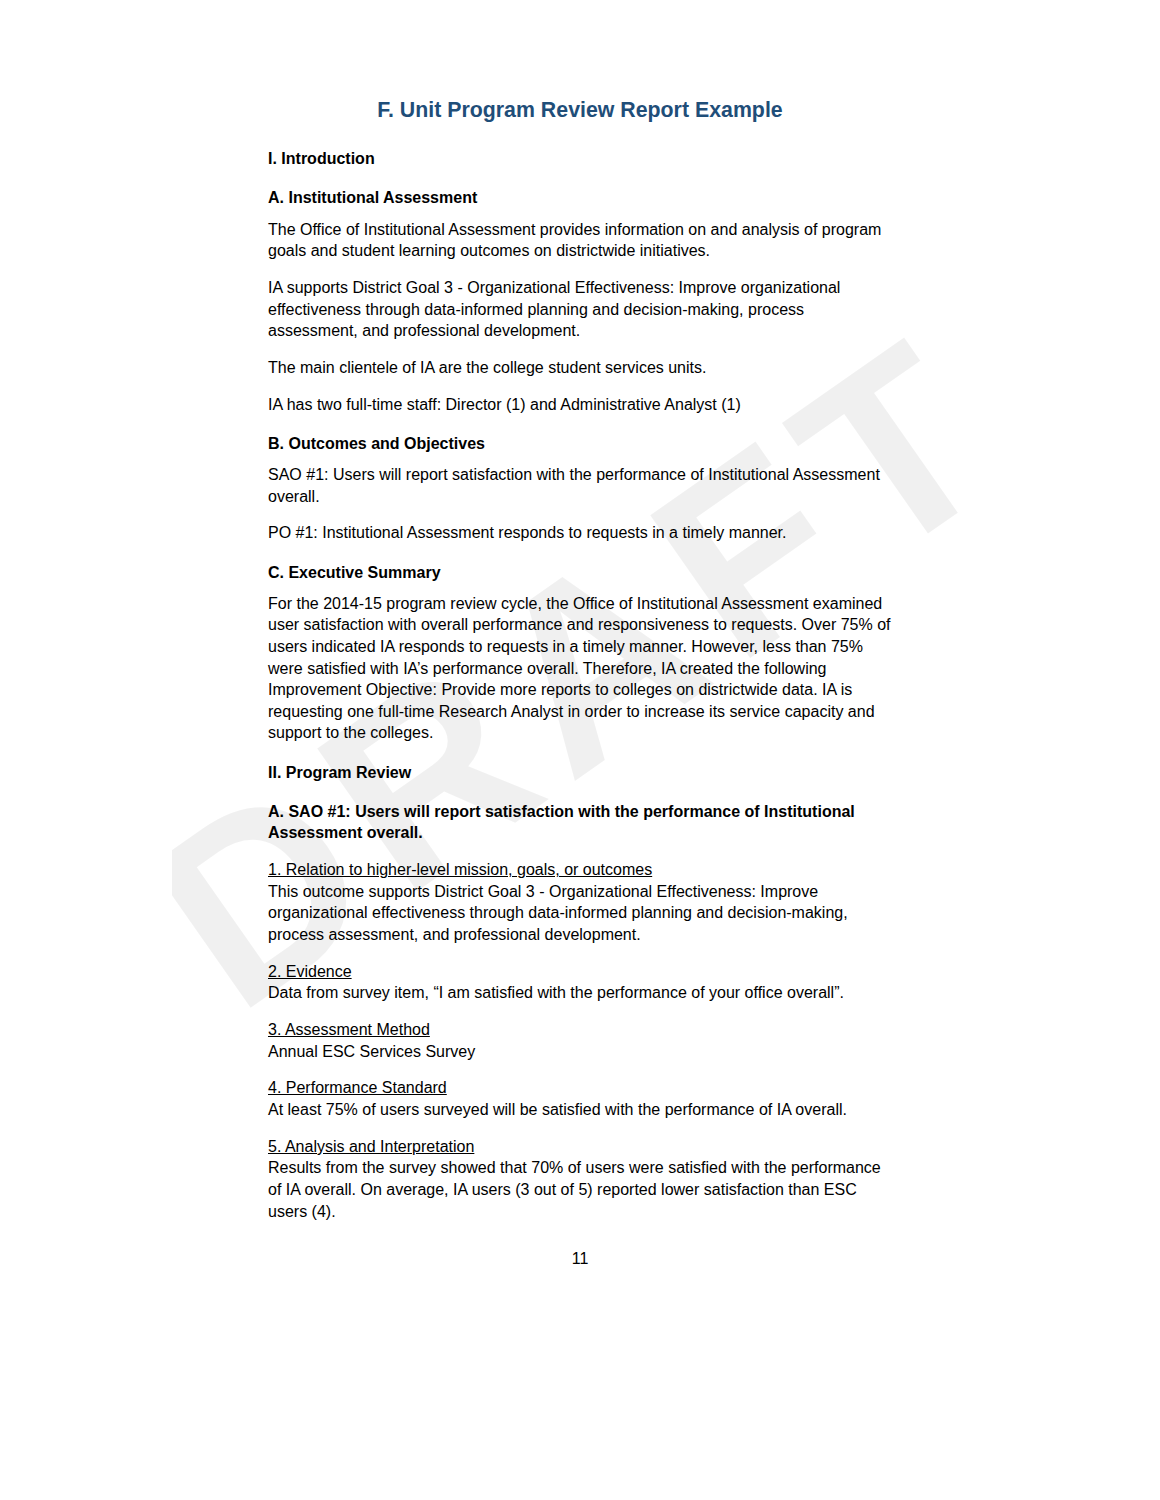DRAFT
F. Unit Program Review Report Example
I. Introduction
A. Institutional Assessment
The Office of Institutional Assessment provides information on and analysis of program goals and student learning outcomes on districtwide initiatives.
IA supports District Goal 3 - Organizational Effectiveness: Improve organizational effectiveness through data-informed planning and decision-making, process assessment, and professional development.
The main clientele of IA are the college student services units.
IA has two full-time staff: Director (1) and Administrative Analyst (1)
B. Outcomes and Objectives
SAO #1: Users will report satisfaction with the performance of Institutional Assessment overall.
PO #1: Institutional Assessment responds to requests in a timely manner.
C. Executive Summary
For the 2014-15 program review cycle, the Office of Institutional Assessment examined user satisfaction with overall performance and responsiveness to requests. Over 75% of users indicated IA responds to requests in a timely manner. However, less than 75% were satisfied with IA’s performance overall. Therefore, IA created the following Improvement Objective: Provide more reports to colleges on districtwide data. IA is requesting one full-time Research Analyst in order to increase its service capacity and support to the colleges.
II. Program Review
A. SAO #1: Users will report satisfaction with the performance of Institutional Assessment overall.
1. Relation to higher-level mission, goals, or outcomes
This outcome supports District Goal 3 - Organizational Effectiveness: Improve organizational effectiveness through data-informed planning and decision-making, process assessment, and professional development.
2. Evidence
Data from survey item, “I am satisfied with the performance of your office overall”.
3. Assessment Method
Annual ESC Services Survey
4. Performance Standard
At least 75% of users surveyed will be satisfied with the performance of IA overall.
5. Analysis and Interpretation
Results from the survey showed that 70% of users were satisfied with the performance of IA overall. On average, IA users (3 out of 5) reported lower satisfaction than ESC users (4).
11